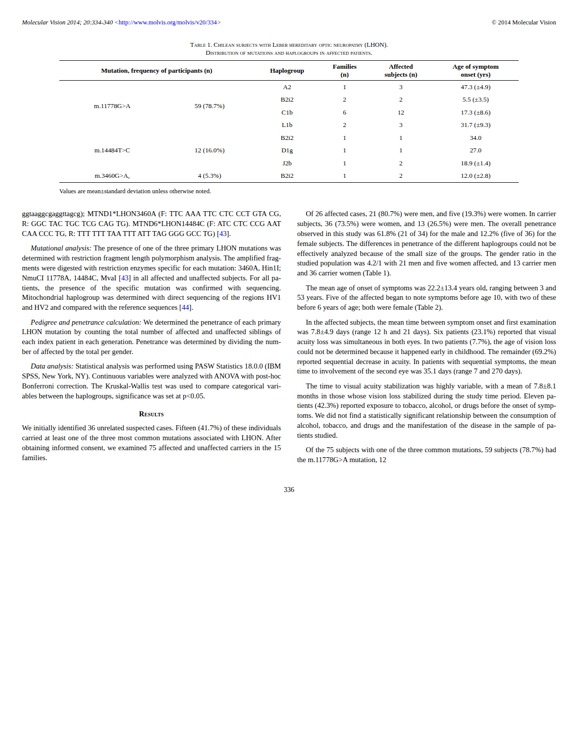Molecular Vision 2014; 20:334-340 <http://www.molvis.org/molvis/v20/334>
© 2014 Molecular Vision
Table 1. Chilean subjects with Leber hereditary optic neuropathy (LHON). Distribution of mutations and haplogroups in affected patients.
| Mutation, frequency of partici­pants (n) | Haplogroup | Families (n) | Affected subjects (n) | Age of symptom onset (yrs) |
| --- | --- | --- | --- | --- |
| m.11778G>A | 59 (78.7%) | A2 | 1 | 3 | 47.3 (±4.9) |
| B2i2 | 2 | 2 | 5.5 (±3.5) |
| C1b | 6 | 12 | 17.3 (±8.6) |
| L1b | 2 | 3 | 31.7 (±9.3) |
| m.14484T>C | 12 (16.0%) | B2i2 | 1 | 1 | 34.0 |
| D1g | 1 | 1 | 27.0 |
| J2b | 1 | 2 | 18.9 (±1.4) |
| m.3460G>A, | 4 (5.3%) | B2i2 | 1 | 2 | 12.0 (±2.8) |
Values are mean±standard deviation unless otherwise noted.
ggtaaggcgaggttagcg); MTND1*LHON3460A (F: TTC AAA TTC CTC CCT GTA CG, R: GGC TAC TGC TCG CAG TG). MTND6*LHON14484C (F: ATC CTC CCG AAT CAA CCC TG, R: TTT TTT TAA TTT ATT TAG GGG GCC TG) [43].
Mutational analysis: The presence of one of the three primary LHON mutations was determined with restriction fragment length polymorphism analysis. The amplified fragments were digested with restriction enzymes specific for each mutation: 3460A, Hin1I; NmuCI 11778A, 14484C, MvaI [43] in all affected and unaffected subjects. For all patients, the presence of the specific mutation was confirmed with sequencing. Mitochondrial haplogroup was determined with direct sequencing of the regions HV1 and HV2 and compared with the reference sequences [44].
Pedigree and penetrance calculation: We determined the penetrance of each primary LHON mutation by counting the total number of affected and unaffected siblings of each index patient in each generation. Penetrance was determined by dividing the number of affected by the total per gender.
Data analysis: Statistical analysis was performed using PASW Statistics 18.0.0 (IBM SPSS, New York, NY). Contin­uous variables were analyzed with ANOVA with post-hoc Bonferroni correction. The Kruskal-Wallis test was used to compare categorical variables between the haplogroups, significance was set at p<0.05.
Results
We initially identified 36 unrelated suspected cases. Fifteen (41.7%) of these individuals carried at least one of the three most common mutations associated with LHON. After obtaining informed consent, we examined 75 affected and unaffected carriers in the 15 families.
Of 26 affected cases, 21 (80.7%) were men, and five (19.3%) were women. In carrier subjects, 36 (73.5%) were women, and 13 (26.5%) were men. The overall penetrance observed in this study was 61.8% (21 of 34) for the male and 12.2% (five of 36) for the female subjects. The differences in penetrance of the different haplogroups could not be effec­tively analyzed because of the small size of the groups. The gender ratio in the studied population was 4.2/1 with 21 men and five women affected, and 13 carrier men and 36 carrier women (Table 1).
The mean age of onset of symptoms was 22.2±13.4 years old, ranging between 3 and 53 years. Five of the affected began to note symptoms before age 10, with two of these before 6 years of age; both were female (Table 2).
In the affected subjects, the mean time between symptom onset and first examination was 7.8±4.9 days (range 12 h and 21 days). Six patients (23.1%) reported that visual acuity loss was simultaneous in both eyes. In two patients (7.7%), the age of vision loss could not be determined because it happened early in childhood. The remainder (69.2%) reported sequen­tial decrease in acuity. In patients with sequential symptoms, the mean time to involvement of the second eye was 35.1 days (range 7 and 270 days).
The time to visual acuity stabilization was highly vari­able, with a mean of 7.8±8.1 months in those whose vision loss stabilized during the study time period. Eleven patients (42.3%) reported exposure to tobacco, alcohol, or drugs before the onset of symptoms. We did not find a statistically significant relationship between the consumption of alcohol, tobacco, and drugs and the manifestation of the disease in the sample of patients studied.
Of the 75 subjects with one of the three common muta­tions, 59 subjects (78.7%) had the m.11778G>A mutation, 12
336